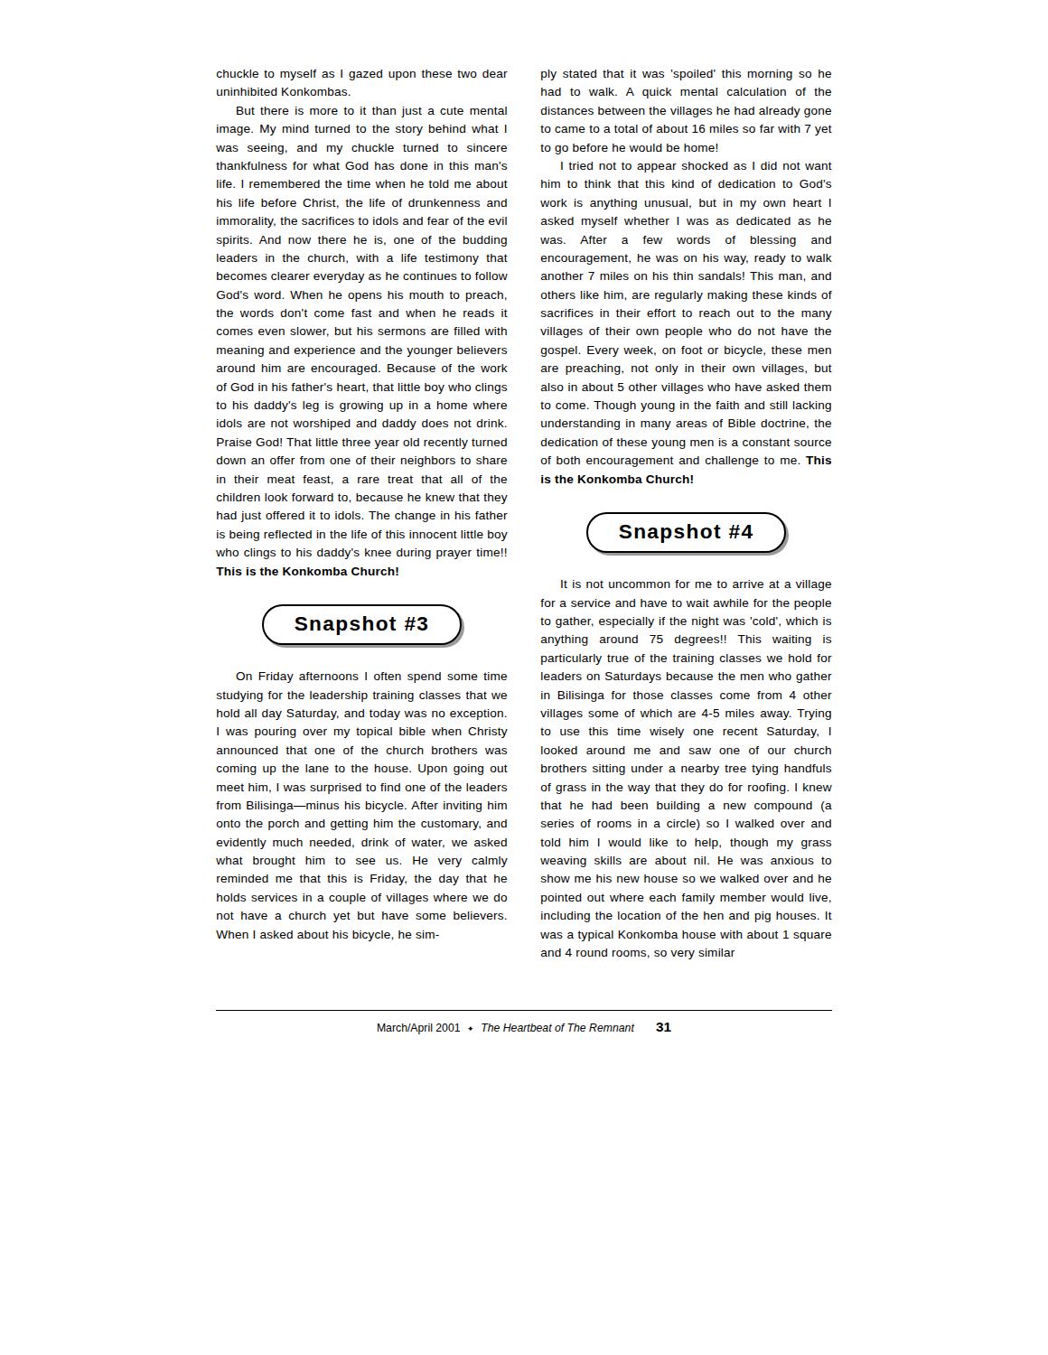chuckle to myself as I gazed upon these two dear uninhibited Konkombas.
But there is more to it than just a cute mental image. My mind turned to the story behind what I was seeing, and my chuckle turned to sincere thankfulness for what God has done in this man's life. I remembered the time when he told me about his life before Christ, the life of drunkenness and immorality, the sacrifices to idols and fear of the evil spirits. And now there he is, one of the budding leaders in the church, with a life testimony that becomes clearer everyday as he continues to follow God's word. When he opens his mouth to preach, the words don't come fast and when he reads it comes even slower, but his sermons are filled with meaning and experience and the younger believers around him are encouraged. Because of the work of God in his father's heart, that little boy who clings to his daddy's leg is growing up in a home where idols are not worshiped and daddy does not drink. Praise God! That little three year old recently turned down an offer from one of their neighbors to share in their meat feast, a rare treat that all of the children look forward to, because he knew that they had just offered it to idols. The change in his father is being reflected in the life of this innocent little boy who clings to his daddy's knee during prayer time!! This is the Konkomba Church!
Snapshot #3
On Friday afternoons I often spend some time studying for the leadership training classes that we hold all day Saturday, and today was no exception. I was pouring over my topical bible when Christy announced that one of the church brothers was coming up the lane to the house. Upon going out meet him, I was surprised to find one of the leaders from Bilisinga—minus his bicycle. After inviting him onto the porch and getting him the customary, and evidently much needed, drink of water, we asked what brought him to see us. He very calmly reminded me that this is Friday, the day that he holds services in a couple of villages where we do not have a church yet but have some believers. When I asked about his bicycle, he sim-
ply stated that it was 'spoiled' this morning so he had to walk. A quick mental calculation of the distances between the villages he had already gone to came to a total of about 16 miles so far with 7 yet to go before he would be home!
I tried not to appear shocked as I did not want him to think that this kind of dedication to God's work is anything unusual, but in my own heart I asked myself whether I was as dedicated as he was. After a few words of blessing and encouragement, he was on his way, ready to walk another 7 miles on his thin sandals! This man, and others like him, are regularly making these kinds of sacrifices in their effort to reach out to the many villages of their own people who do not have the gospel. Every week, on foot or bicycle, these men are preaching, not only in their own villages, but also in about 5 other villages who have asked them to come. Though young in the faith and still lacking understanding in many areas of Bible doctrine, the dedication of these young men is a constant source of both encouragement and challenge to me. This is the Konkomba Church!
Snapshot #4
It is not uncommon for me to arrive at a village for a service and have to wait awhile for the people to gather, especially if the night was 'cold', which is anything around 75 degrees!! This waiting is particularly true of the training classes we hold for leaders on Saturdays because the men who gather in Bilisinga for those classes come from 4 other villages some of which are 4-5 miles away. Trying to use this time wisely one recent Saturday, I looked around me and saw one of our church brothers sitting under a nearby tree tying handfuls of grass in the way that they do for roofing. I knew that he had been building a new compound (a series of rooms in a circle) so I walked over and told him I would like to help, though my grass weaving skills are about nil. He was anxious to show me his new house so we walked over and he pointed out where each family member would live, including the location of the hen and pig houses. It was a typical Konkomba house with about 1 square and 4 round rooms, so very similar
March/April 2001 ✦ The Heartbeat of The Remnant 31